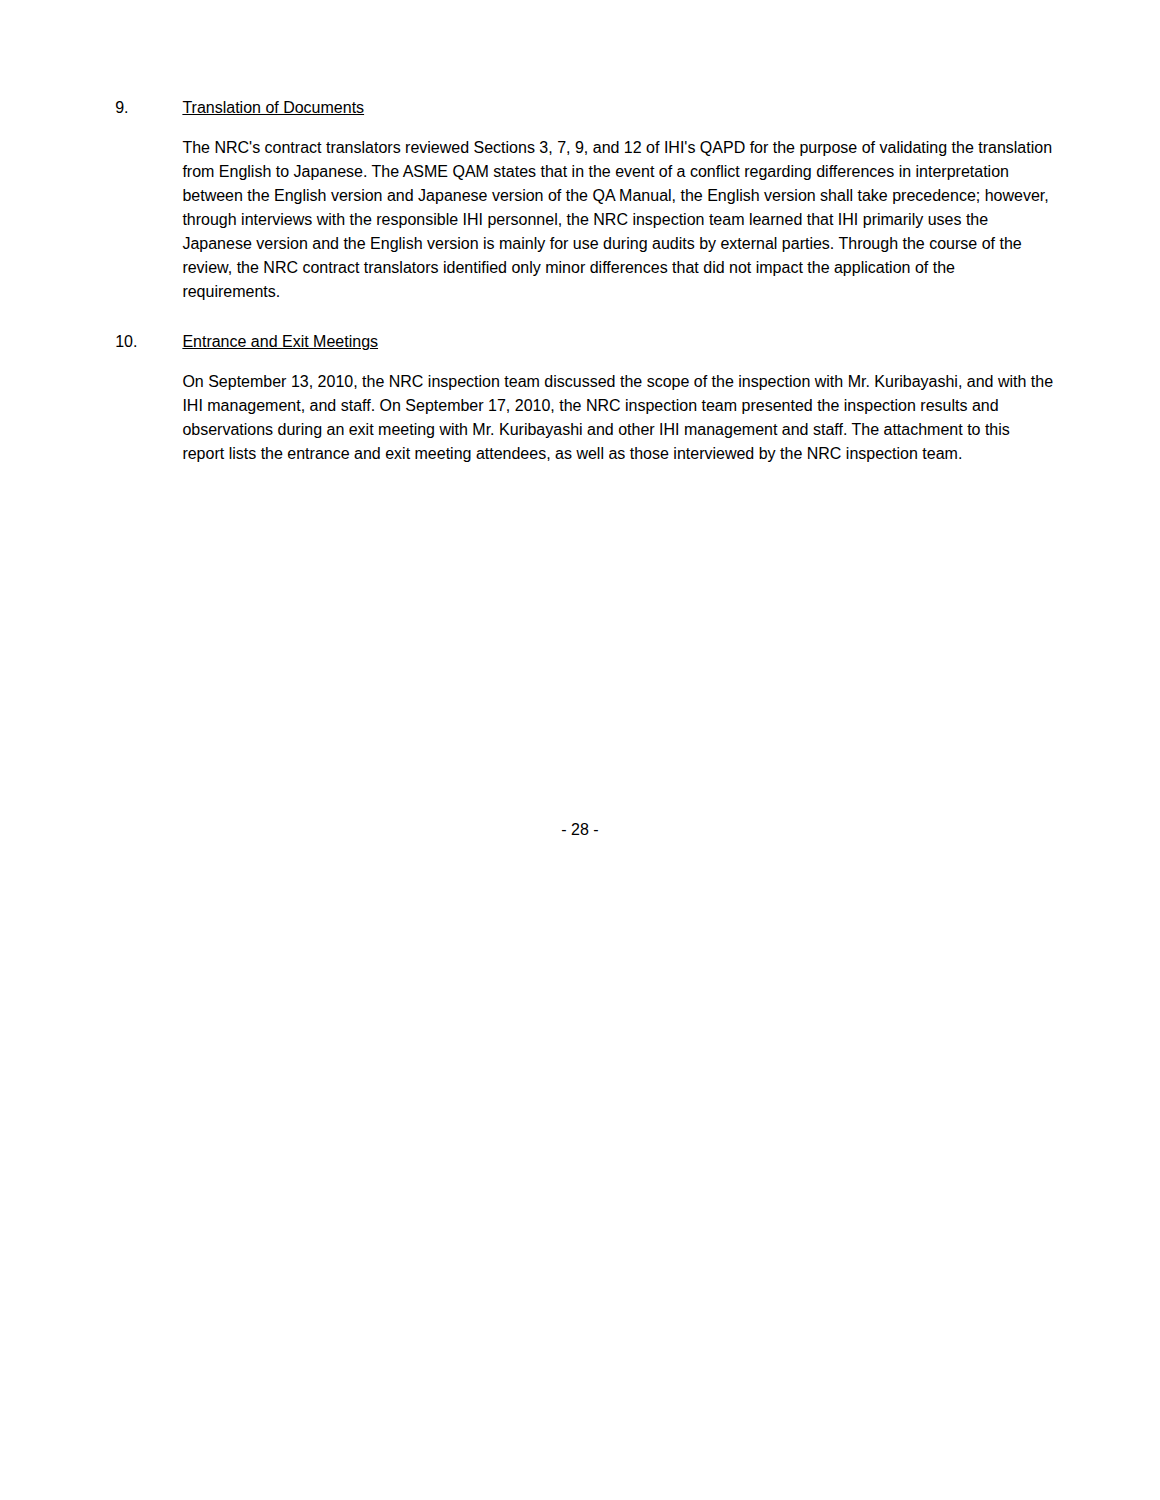9. Translation of Documents
The NRC's contract translators reviewed Sections 3, 7, 9, and 12 of IHI's QAPD for the purpose of validating the translation from English to Japanese. The ASME QAM states that in the event of a conflict regarding differences in interpretation between the English version and Japanese version of the QA Manual, the English version shall take precedence; however, through interviews with the responsible IHI personnel, the NRC inspection team learned that IHI primarily uses the Japanese version and the English version is mainly for use during audits by external parties. Through the course of the review, the NRC contract translators identified only minor differences that did not impact the application of the requirements.
10. Entrance and Exit Meetings
On September 13, 2010, the NRC inspection team discussed the scope of the inspection with Mr. Kuribayashi, and with the IHI management, and staff. On September 17, 2010, the NRC inspection team presented the inspection results and observations during an exit meeting with Mr. Kuribayashi and other IHI management and staff. The attachment to this report lists the entrance and exit meeting attendees, as well as those interviewed by the NRC inspection team.
- 28 -